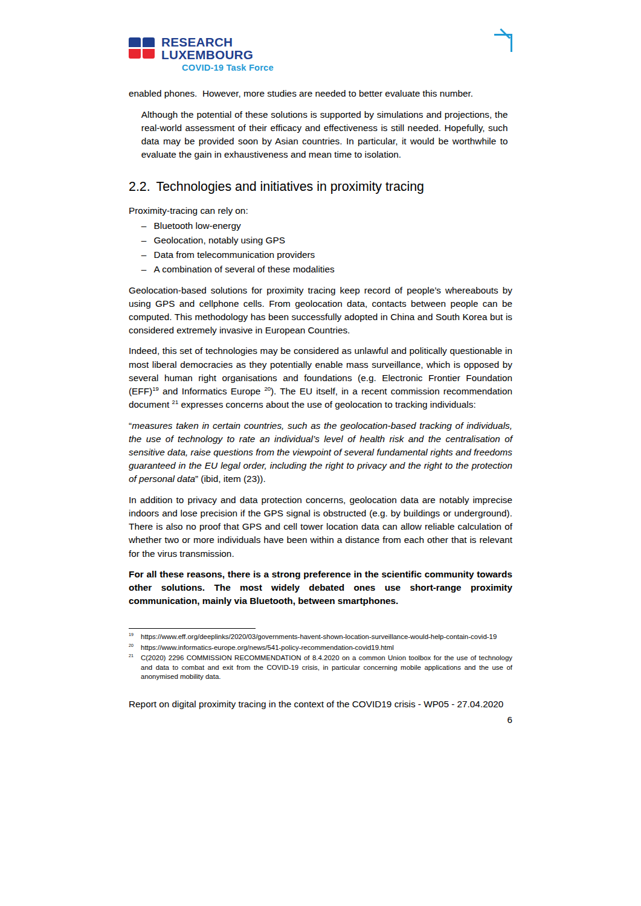RESEARCH LUXEMBOURG COVID-19 Task Force
enabled phones. However, more studies are needed to better evaluate this number.
Although the potential of these solutions is supported by simulations and projections, the real-world assessment of their efficacy and effectiveness is still needed. Hopefully, such data may be provided soon by Asian countries. In particular, it would be worthwhile to evaluate the gain in exhaustiveness and mean time to isolation.
2.2. Technologies and initiatives in proximity tracing
Proximity-tracing can rely on:
Bluetooth low-energy
Geolocation, notably using GPS
Data from telecommunication providers
A combination of several of these modalities
Geolocation-based solutions for proximity tracing keep record of people’s whereabouts by using GPS and cellphone cells. From geolocation data, contacts between people can be computed. This methodology has been successfully adopted in China and South Korea but is considered extremely invasive in European Countries.
Indeed, this set of technologies may be considered as unlawful and politically questionable in most liberal democracies as they potentially enable mass surveillance, which is opposed by several human right organisations and foundations (e.g. Electronic Frontier Foundation (EFF)19 and Informatics Europe 20). The EU itself, in a recent commission recommendation document 21 expresses concerns about the use of geolocation to tracking individuals:
“measures taken in certain countries, such as the geolocation-based tracking of individuals, the use of technology to rate an individual’s level of health risk and the centralisation of sensitive data, raise questions from the viewpoint of several fundamental rights and freedoms guaranteed in the EU legal order, including the right to privacy and the right to the protection of personal data” (ibid, item (23)).
In addition to privacy and data protection concerns, geolocation data are notably imprecise indoors and lose precision if the GPS signal is obstructed (e.g. by buildings or underground). There is also no proof that GPS and cell tower location data can allow reliable calculation of whether two or more individuals have been within a distance from each other that is relevant for the virus transmission.
For all these reasons, there is a strong preference in the scientific community towards other solutions. The most widely debated ones use short-range proximity communication, mainly via Bluetooth, between smartphones.
19
https://www.eff.org/deeplinks/2020/03/governments-havent-shown-location-surveillance-would-help-contain-covid-19
20
https://www.informatics-europe.org/news/541-policy-recommendation-covid19.html
21
C(2020) 2296 COMMISSION RECOMMENDATION of 8.4.2020 on a common Union toolbox for the use of technology and data to combat and exit from the COVID-19 crisis, in particular concerning mobile applications and the use of anonymised mobility data.
Report on digital proximity tracing in the context of the COVID19 crisis - WP05 - 27.04.2020
6